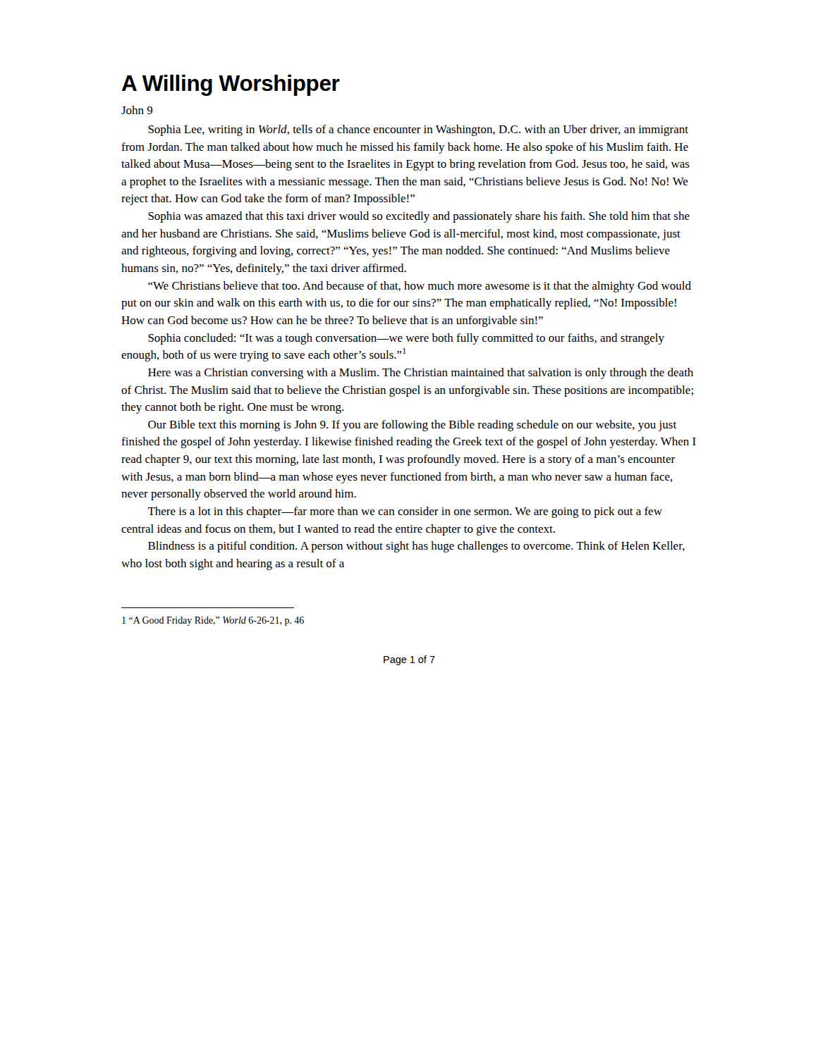A Willing Worshipper
John 9
Sophia Lee, writing in World, tells of a chance encounter in Washington, D.C. with an Uber driver, an immigrant from Jordan. The man talked about how much he missed his family back home. He also spoke of his Muslim faith. He talked about Musa—Moses—being sent to the Israelites in Egypt to bring revelation from God. Jesus too, he said, was a prophet to the Israelites with a messianic message. Then the man said, “Christians believe Jesus is God. No! No! We reject that. How can God take the form of man? Impossible!”
Sophia was amazed that this taxi driver would so excitedly and passionately share his faith. She told him that she and her husband are Christians. She said, “Muslims believe God is all-merciful, most kind, most compassionate, just and righteous, forgiving and loving, correct?” “Yes, yes!” The man nodded. She continued: “And Muslims believe humans sin, no?” “Yes, definitely,” the taxi driver affirmed.
“We Christians believe that too. And because of that, how much more awesome is it that the almighty God would put on our skin and walk on this earth with us, to die for our sins?” The man emphatically replied, “No! Impossible! How can God become us? How can he be three? To believe that is an unforgivable sin!”
Sophia concluded: “It was a tough conversation—we were both fully committed to our faiths, and strangely enough, both of us were trying to save each other’s souls.”1
Here was a Christian conversing with a Muslim. The Christian maintained that salvation is only through the death of Christ. The Muslim said that to believe the Christian gospel is an unforgivable sin. These positions are incompatible; they cannot both be right. One must be wrong.
Our Bible text this morning is John 9. If you are following the Bible reading schedule on our website, you just finished the gospel of John yesterday. I likewise finished reading the Greek text of the gospel of John yesterday. When I read chapter 9, our text this morning, late last month, I was profoundly moved. Here is a story of a man’s encounter with Jesus, a man born blind—a man whose eyes never functioned from birth, a man who never saw a human face, never personally observed the world around him.
There is a lot in this chapter—far more than we can consider in one sermon. We are going to pick out a few central ideas and focus on them, but I wanted to read the entire chapter to give the context.
Blindness is a pitiful condition. A person without sight has huge challenges to overcome. Think of Helen Keller, who lost both sight and hearing as a result of a
1 “A Good Friday Ride,” World 6-26-21, p. 46
Page 1 of 7